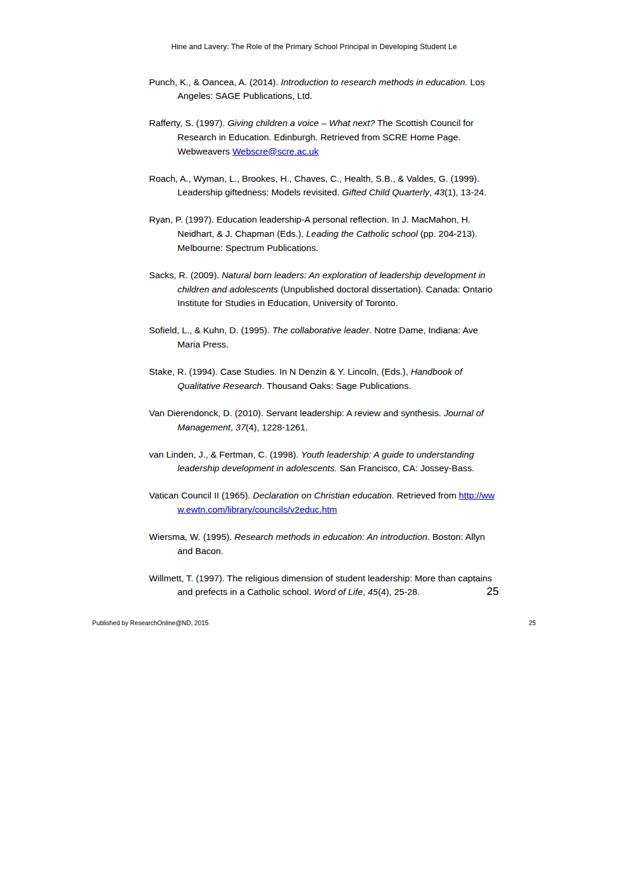Hine and Lavery: The Role of the Primary School Principal in Developing Student Le
Punch, K., & Oancea, A. (2014). Introduction to research methods in education. Los Angeles: SAGE Publications, Ltd.
Rafferty, S. (1997). Giving children a voice – What next? The Scottish Council for Research in Education. Edinburgh. Retrieved from SCRE Home Page. Webweavers Webscre@scre.ac.uk
Roach, A., Wyman, L., Brookes, H., Chaves, C., Health, S.B., & Valdes, G. (1999). Leadership giftedness: Models revisited. Gifted Child Quarterly, 43(1), 13-24.
Ryan, P. (1997). Education leadership-A personal reflection. In J. MacMahon, H. Neidhart, & J. Chapman (Eds.), Leading the Catholic school (pp. 204-213). Melbourne: Spectrum Publications.
Sacks, R. (2009). Natural born leaders: An exploration of leadership development in children and adolescents (Unpublished doctoral dissertation). Canada: Ontario Institute for Studies in Education, University of Toronto.
Sofield, L., & Kuhn, D. (1995). The collaborative leader. Notre Dame, Indiana: Ave Maria Press.
Stake, R. (1994). Case Studies. In N Denzin & Y. Lincoln, (Eds.), Handbook of Qualitative Research. Thousand Oaks: Sage Publications.
Van Dierendonck, D. (2010). Servant leadership: A review and synthesis. Journal of Management, 37(4), 1228-1261.
van Linden, J., & Fertman, C. (1998). Youth leadership: A guide to understanding leadership development in adolescents. San Francisco, CA: Jossey-Bass.
Vatican Council II (1965). Declaration on Christian education. Retrieved from http://www.ewtn.com/library/councils/v2educ.htm
Wiersma, W. (1995). Research methods in education: An introduction. Boston: Allyn and Bacon.
Willmett, T. (1997). The religious dimension of student leadership: More than captains and prefects in a Catholic school. Word of Life, 45(4), 25-28.
25
Published by ResearchOnline@ND, 2015
25